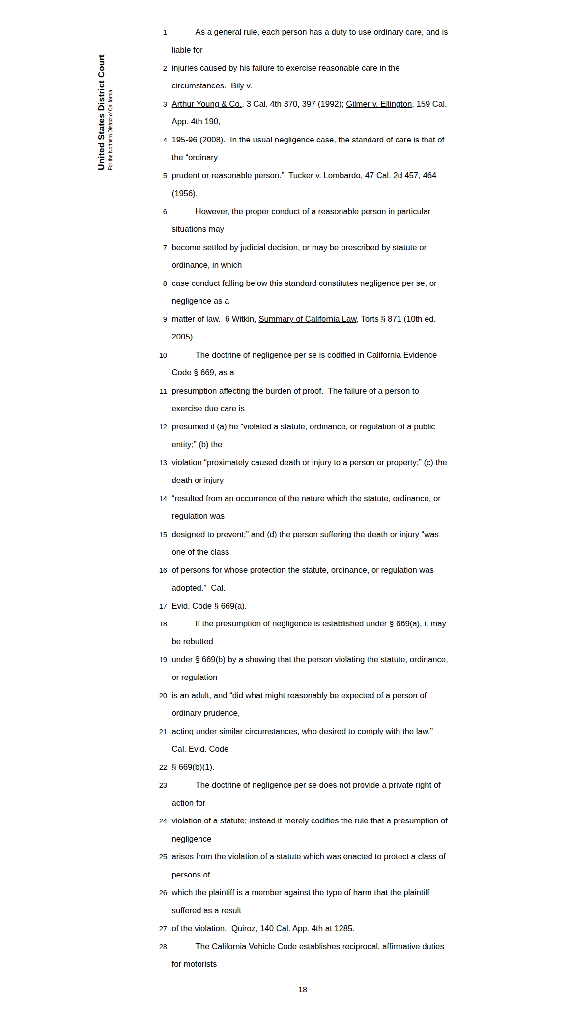United States District Court For the Northern District of California
As a general rule, each person has a duty to use ordinary care, and is liable for
injuries caused by his failure to exercise reasonable care in the circumstances. Bily v.
Arthur Young & Co., 3 Cal. 4th 370, 397 (1992); Gilmer v. Ellington, 159 Cal. App. 4th 190,
195-96 (2008). In the usual negligence case, the standard of care is that of the “ordinary
prudent or reasonable person.” Tucker v. Lombardo, 47 Cal. 2d 457, 464 (1956).
However, the proper conduct of a reasonable person in particular situations may
become settled by judicial decision, or may be prescribed by statute or ordinance, in which
case conduct falling below this standard constitutes negligence per se, or negligence as a
matter of law. 6 Witkin, Summary of California Law, Torts § 871 (10th ed. 2005).
The doctrine of negligence per se is codified in California Evidence Code § 669, as a
presumption affecting the burden of proof. The failure of a person to exercise due care is
presumed if (a) he “violated a statute, ordinance, or regulation of a public entity;” (b) the
violation “proximately caused death or injury to a person or property;” (c) the death or injury
“resulted from an occurrence of the nature which the statute, ordinance, or regulation was
designed to prevent;” and (d) the person suffering the death or injury “was one of the class
of persons for whose protection the statute, ordinance, or regulation was adopted.” Cal.
Evid. Code § 669(a).
If the presumption of negligence is established under § 669(a), it may be rebutted
under § 669(b) by a showing that the person violating the statute, ordinance, or regulation
is an adult, and “did what might reasonably be expected of a person of ordinary prudence,
acting under similar circumstances, who desired to comply with the law.” Cal. Evid. Code
§ 669(b)(1).
The doctrine of negligence per se does not provide a private right of action for
violation of a statute; instead it merely codifies the rule that a presumption of negligence
arises from the violation of a statute which was enacted to protect a class of persons of
which the plaintiff is a member against the type of harm that the plaintiff suffered as a result
of the violation. Quiroz, 140 Cal. App. 4th at 1285.
The California Vehicle Code establishes reciprocal, affirmative duties for motorists
18